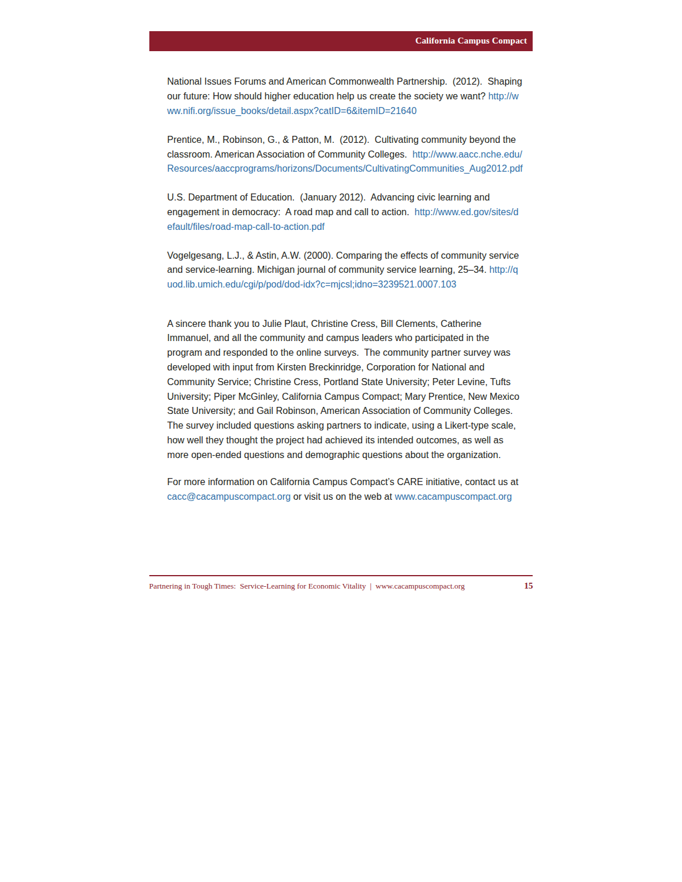California Campus Compact
National Issues Forums and American Commonwealth Partnership. (2012). Shaping our future: How should higher education help us create the society we want? http://www.nifi.org/issue_books/detail.aspx?catID=6&itemID=21640
Prentice, M., Robinson, G., & Patton, M. (2012). Cultivating community beyond the classroom. American Association of Community Colleges. http://www.aacc.nche.edu/Resources/aaccprograms/horizons/Documents/CultivatingCommunities_Aug2012.pdf
U.S. Department of Education. (January 2012). Advancing civic learning and engagement in democracy: A road map and call to action. http://www.ed.gov/sites/default/files/road-map-call-to-action.pdf
Vogelgesang, L.J., & Astin, A.W. (2000). Comparing the effects of community service and service-learning. Michigan journal of community service learning, 25–34. http://quod.lib.umich.edu/cgi/p/pod/dod-idx?c=mjcsl;idno=3239521.0007.103
A sincere thank you to Julie Plaut, Christine Cress, Bill Clements, Catherine Immanuel, and all the community and campus leaders who participated in the program and responded to the online surveys. The community partner survey was developed with input from Kirsten Breckinridge, Corporation for National and Community Service; Christine Cress, Portland State University; Peter Levine, Tufts University; Piper McGinley, California Campus Compact; Mary Prentice, New Mexico State University; and Gail Robinson, American Association of Community Colleges. The survey included questions asking partners to indicate, using a Likert-type scale, how well they thought the project had achieved its intended outcomes, as well as more open-ended questions and demographic questions about the organization.
For more information on California Campus Compact’s CARE initiative, contact us at cacc@cacampuscompact.org or visit us on the web at www.cacampuscompact.org
Partnering in Tough Times: Service-Learning for Economic Vitality | www.cacampuscompact.org 15